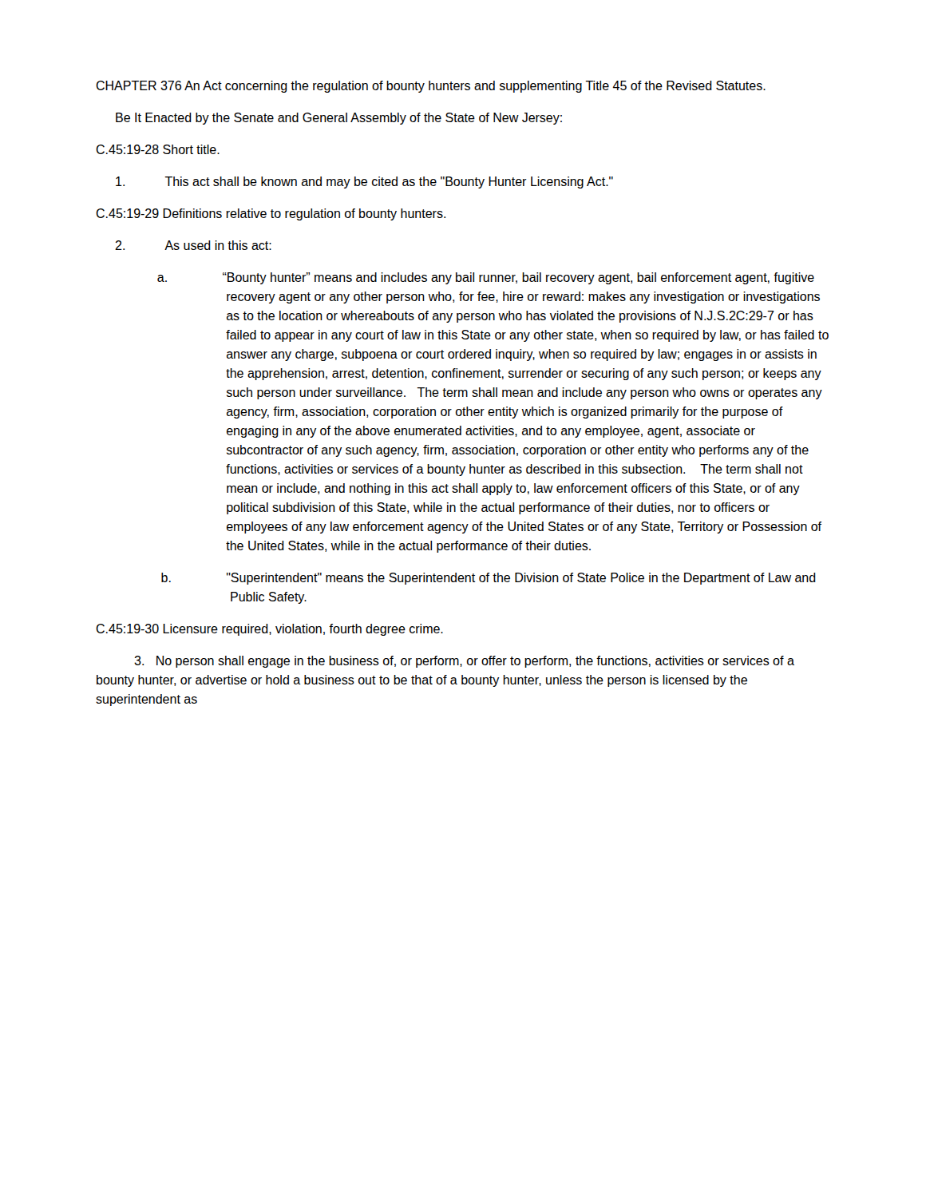CHAPTER 376 An Act concerning the regulation of bounty hunters and supplementing Title 45 of the Revised Statutes.
Be It Enacted by the Senate and General Assembly of the State of New Jersey:
C.45:19-28 Short title.
1. This act shall be known and may be cited as the "Bounty Hunter Licensing Act."
C.45:19-29 Definitions relative to regulation of bounty hunters.
2. As used in this act:
a.“Bounty hunter” means and includes any bail runner, bail recovery agent, bail enforcement agent, fugitive recovery agent or any other person who, for fee, hire or reward: makes any investigation or investigations as to the location or whereabouts of any person who has violated the provisions of N.J.S.2C:29-7 or has failed to appear in any court of law in this State or any other state, when so required by law, or has failed to answer any charge, subpoena or court ordered inquiry, when so required by law; engages in or assists in the apprehension, arrest, detention, confinement, surrender or securing of any such person; or keeps any such person under surveillance. The term shall mean and include any person who owns or operates any agency, firm, association, corporation or other entity which is organized primarily for the purpose of engaging in any of the above enumerated activities, and to any employee, agent, associate or subcontractor of any such agency, firm, association, corporation or other entity who performs any of the functions, activities or services of a bounty hunter as described in this subsection. The term shall not mean or include, and nothing in this act shall apply to, law enforcement officers of this State, or of any political subdivision of this State, while in the actual performance of their duties, nor to officers or employees of any law enforcement agency of the United States or of any State, Territory or Possession of the United States, while in the actual performance of their duties.
b."Superintendent" means the Superintendent of the Division of State Police in the Department of Law and Public Safety.
C.45:19-30 Licensure required, violation, fourth degree crime.
3. No person shall engage in the business of, or perform, or offer to perform, the functions, activities or services of a bounty hunter, or advertise or hold a business out to be that of a bounty hunter, unless the person is licensed by the superintendent as